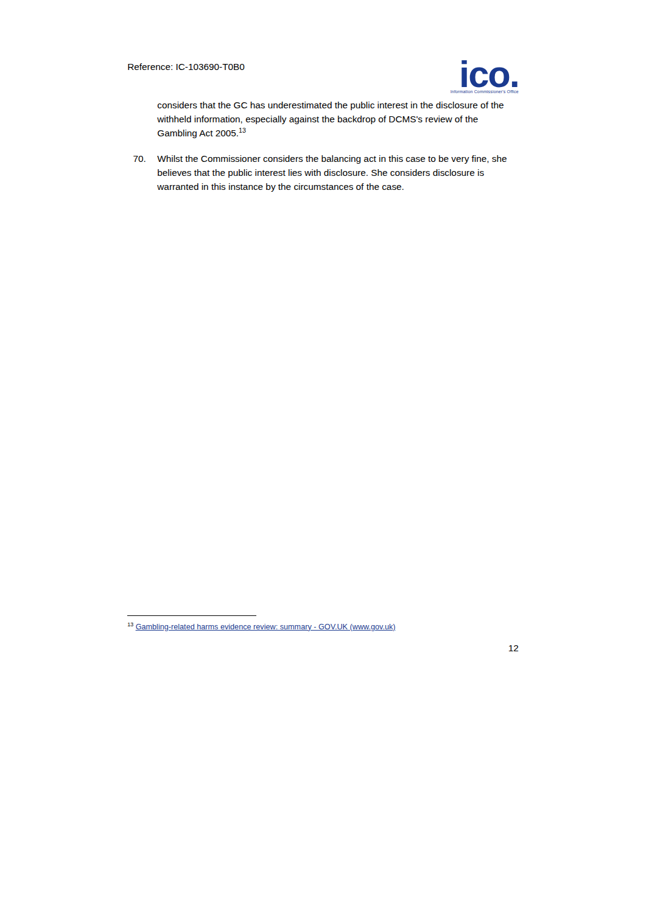Reference: IC-103690-T0B0
ico. Information Commissioner's Office
considers that the GC has underestimated the public interest in the disclosure of the withheld information, especially against the backdrop of DCMS's review of the Gambling Act 2005.13
70. Whilst the Commissioner considers the balancing act in this case to be very fine, she believes that the public interest lies with disclosure. She considers disclosure is warranted in this instance by the circumstances of the case.
13 Gambling-related harms evidence review: summary - GOV.UK (www.gov.uk)
12